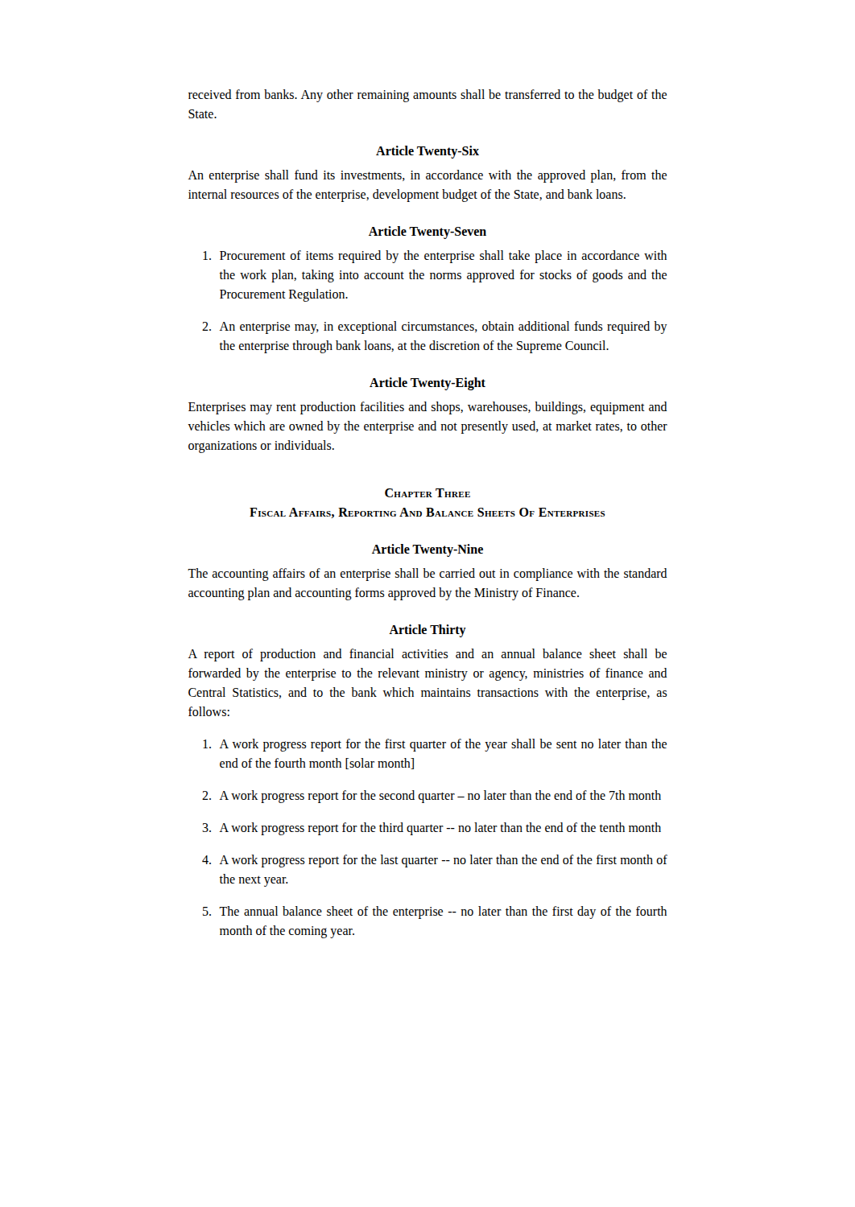received from banks. Any other remaining amounts shall be transferred to the budget of the State.
Article Twenty-Six
An enterprise shall fund its investments, in accordance with the approved plan, from the internal resources of the enterprise, development budget of the State, and bank loans.
Article Twenty-Seven
Procurement of items required by the enterprise shall take place in accordance with the work plan, taking into account the norms approved for stocks of goods and the Procurement Regulation.
An enterprise may, in exceptional circumstances, obtain additional funds required by the enterprise through bank loans, at the discretion of the Supreme Council.
Article Twenty-Eight
Enterprises may rent production facilities and shops, warehouses, buildings, equipment and vehicles which are owned by the enterprise and not presently used, at market rates, to other organizations or individuals.
Chapter Three
Fiscal Affairs, Reporting And Balance Sheets Of Enterprises
Article Twenty-Nine
The accounting affairs of an enterprise shall be carried out in compliance with the standard accounting plan and accounting forms approved by the Ministry of Finance.
Article Thirty
A report of production and financial activities and an annual balance sheet shall be forwarded by the enterprise to the relevant ministry or agency, ministries of finance and Central Statistics, and to the bank which maintains transactions with the enterprise, as follows:
A work progress report for the first quarter of the year shall be sent no later than the end of the fourth month [solar month]
A work progress report for the second quarter – no later than the end of the 7th month
A work progress report for the third quarter -- no later than the end of the tenth month
A work progress report for the last quarter -- no later than the end of the first month of the next year.
The annual balance sheet of the enterprise -- no later than the first day of the fourth month of the coming year.